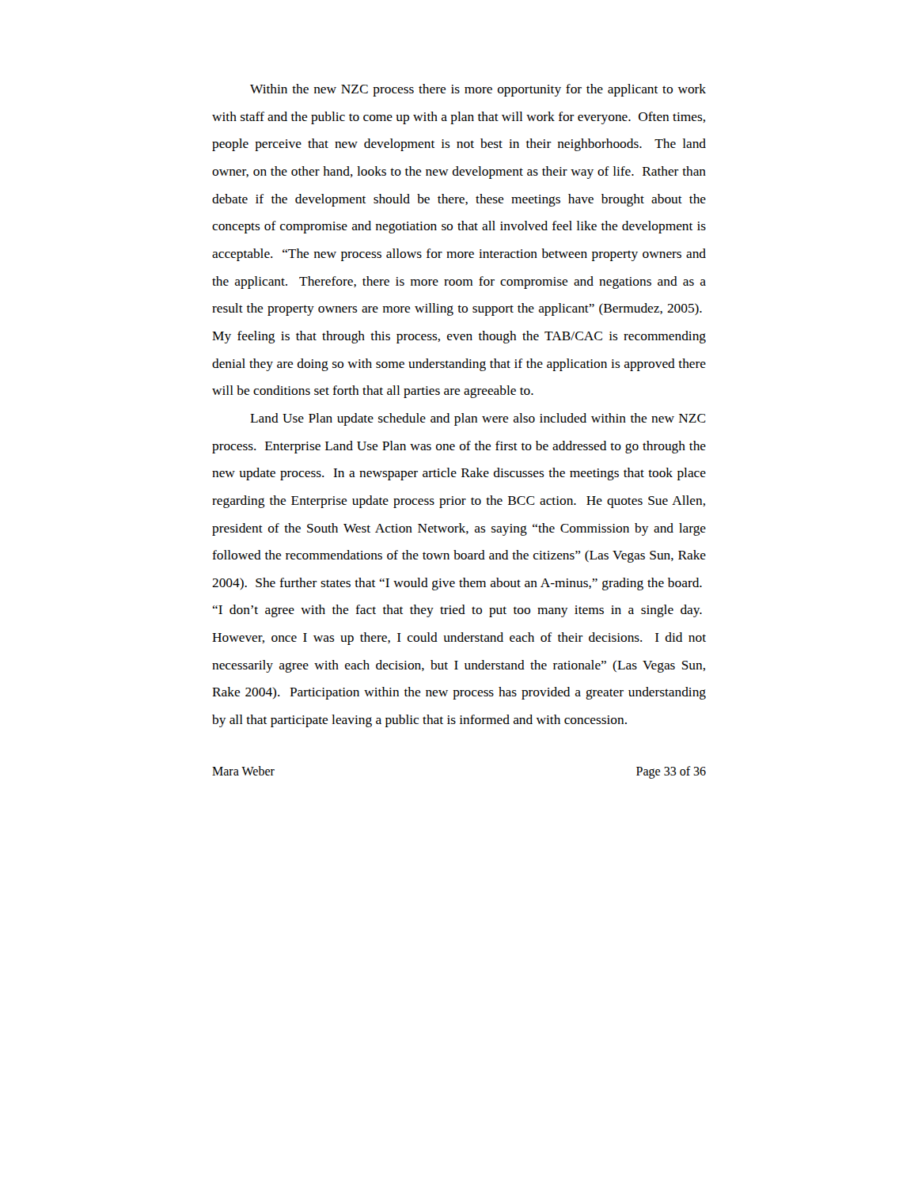Within the new NZC process there is more opportunity for the applicant to work with staff and the public to come up with a plan that will work for everyone. Often times, people perceive that new development is not best in their neighborhoods. The land owner, on the other hand, looks to the new development as their way of life. Rather than debate if the development should be there, these meetings have brought about the concepts of compromise and negotiation so that all involved feel like the development is acceptable. “The new process allows for more interaction between property owners and the applicant. Therefore, there is more room for compromise and negations and as a result the property owners are more willing to support the applicant” (Bermudez, 2005). My feeling is that through this process, even though the TAB/CAC is recommending denial they are doing so with some understanding that if the application is approved there will be conditions set forth that all parties are agreeable to.
Land Use Plan update schedule and plan were also included within the new NZC process. Enterprise Land Use Plan was one of the first to be addressed to go through the new update process. In a newspaper article Rake discusses the meetings that took place regarding the Enterprise update process prior to the BCC action. He quotes Sue Allen, president of the South West Action Network, as saying “the Commission by and large followed the recommendations of the town board and the citizens” (Las Vegas Sun, Rake 2004). She further states that “I would give them about an A-minus,” grading the board. “I don’t agree with the fact that they tried to put too many items in a single day. However, once I was up there, I could understand each of their decisions. I did not necessarily agree with each decision, but I understand the rationale” (Las Vegas Sun, Rake 2004). Participation within the new process has provided a greater understanding by all that participate leaving a public that is informed and with concession.
Mara Weber
Page 33 of 36